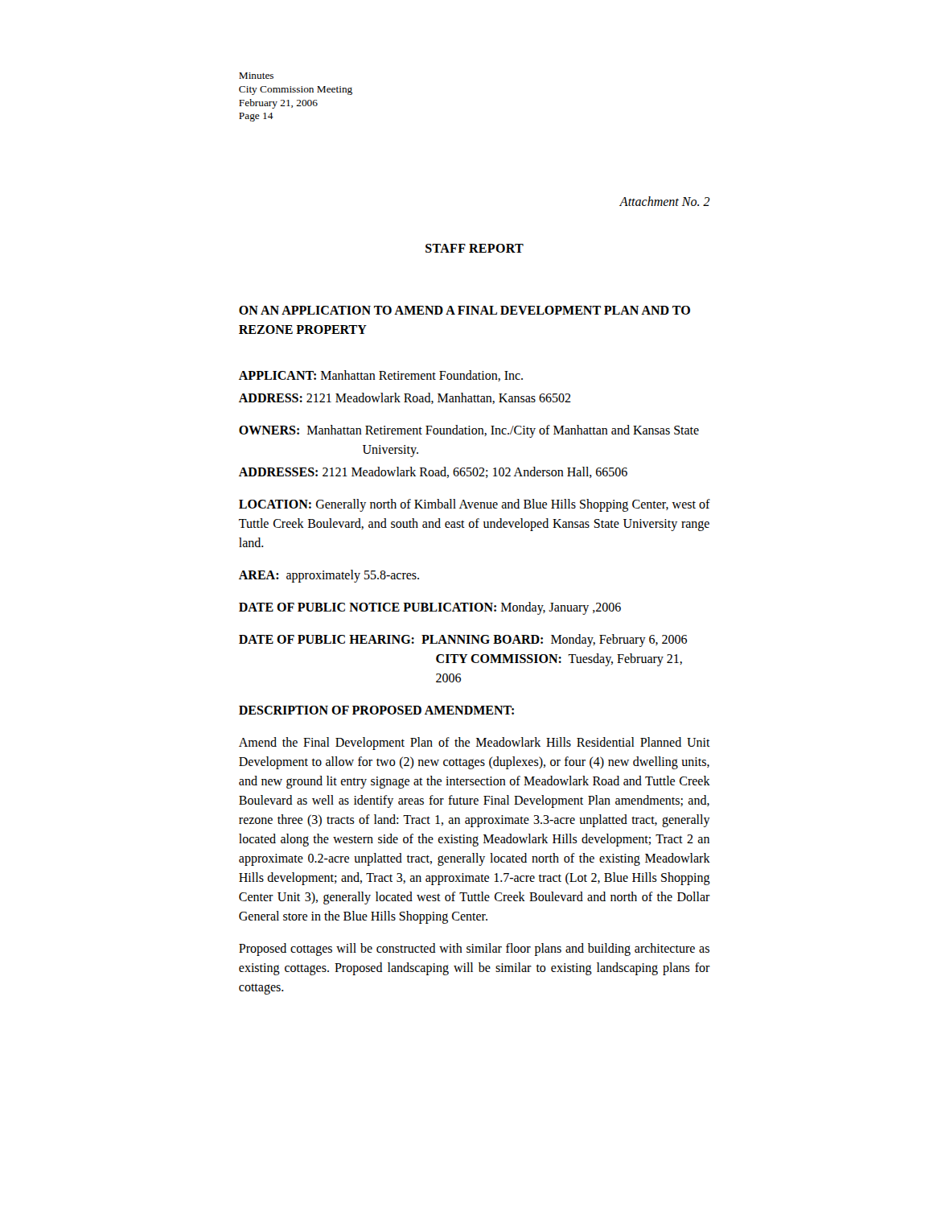Minutes
City Commission Meeting
February 21, 2006
Page 14
Attachment No. 2
STAFF REPORT
ON AN APPLICATION TO AMEND A FINAL DEVELOPMENT PLAN AND TO REZONE PROPERTY
APPLICANT: Manhattan Retirement Foundation, Inc.
ADDRESS: 2121 Meadowlark Road, Manhattan, Kansas 66502
OWNERS: Manhattan Retirement Foundation, Inc./City of Manhattan and Kansas State University.
ADDRESSES: 2121 Meadowlark Road, 66502; 102 Anderson Hall, 66506
LOCATION: Generally north of Kimball Avenue and Blue Hills Shopping Center, west of Tuttle Creek Boulevard, and south and east of undeveloped Kansas State University range land.
AREA: approximately 55.8-acres.
DATE OF PUBLIC NOTICE PUBLICATION: Monday, January ,2006
DATE OF PUBLIC HEARING: PLANNING BOARD: Monday, February 6, 2006
CITY COMMISSION: Tuesday, February 21, 2006
DESCRIPTION OF PROPOSED AMENDMENT:
Amend the Final Development Plan of the Meadowlark Hills Residential Planned Unit Development to allow for two (2) new cottages (duplexes), or four (4) new dwelling units, and new ground lit entry signage at the intersection of Meadowlark Road and Tuttle Creek Boulevard as well as identify areas for future Final Development Plan amendments; and, rezone three (3) tracts of land: Tract 1, an approximate 3.3-acre unplatted tract, generally located along the western side of the existing Meadowlark Hills development; Tract 2 an approximate 0.2-acre unplatted tract, generally located north of the existing Meadowlark Hills development; and, Tract 3, an approximate 1.7-acre tract (Lot 2, Blue Hills Shopping Center Unit 3), generally located west of Tuttle Creek Boulevard and north of the Dollar General store in the Blue Hills Shopping Center.
Proposed cottages will be constructed with similar floor plans and building architecture as existing cottages. Proposed landscaping will be similar to existing landscaping plans for cottages.